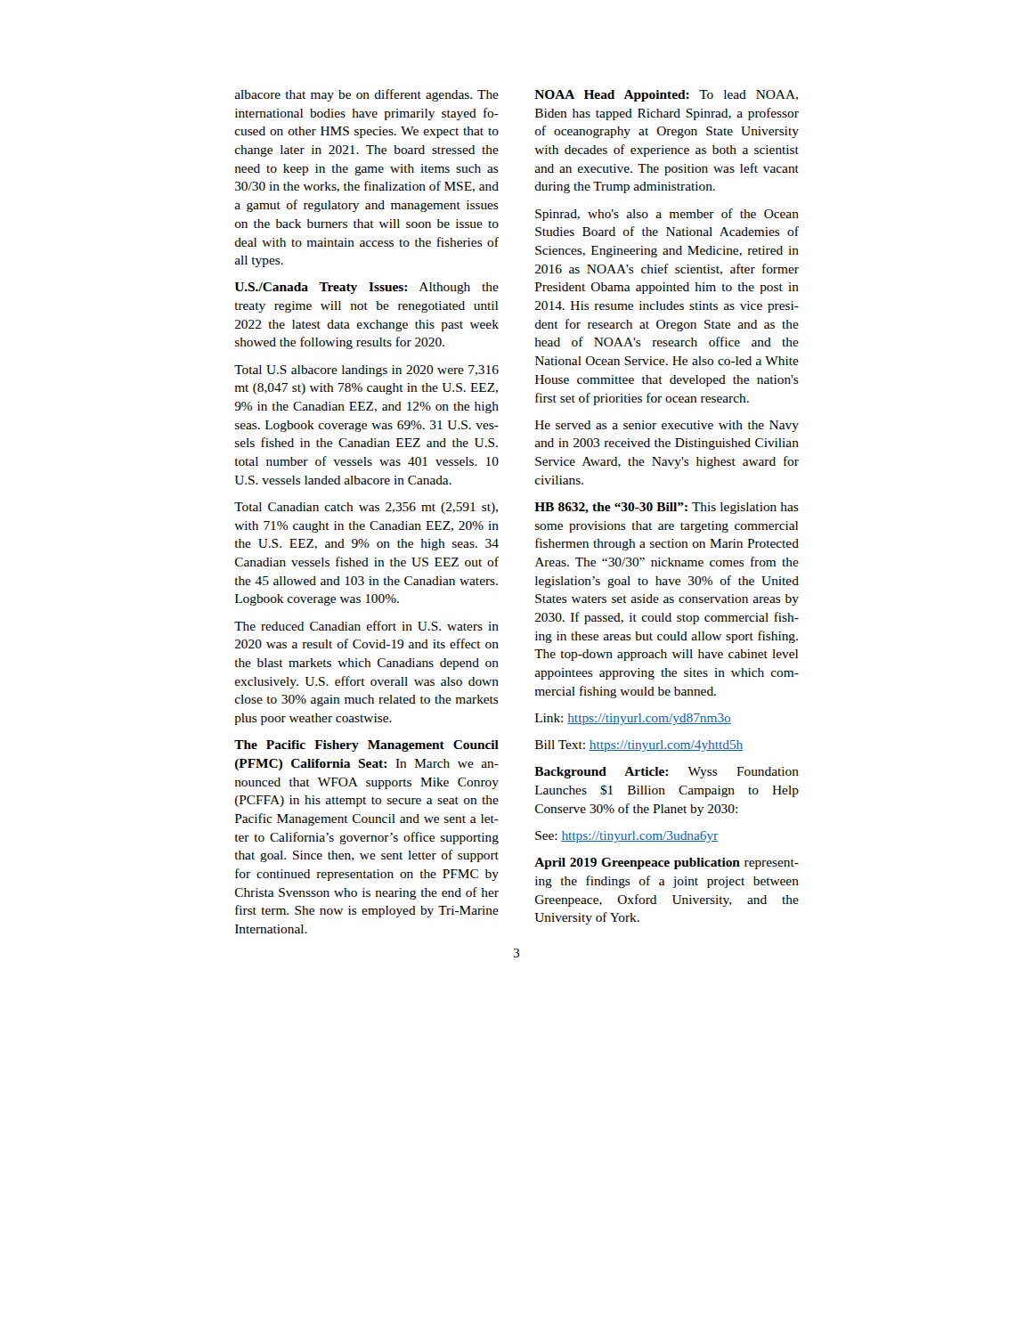albacore that may be on different agendas. The international bodies have primarily stayed focused on other HMS species. We expect that to change later in 2021. The board stressed the need to keep in the game with items such as 30/30 in the works, the finalization of MSE, and a gamut of regulatory and management issues on the back burners that will soon be issue to deal with to maintain access to the fisheries of all types.
U.S./Canada Treaty Issues: Although the treaty regime will not be renegotiated until 2022 the latest data exchange this past week showed the following results for 2020.
Total U.S albacore landings in 2020 were 7,316 mt (8,047 st) with 78% caught in the U.S. EEZ, 9% in the Canadian EEZ, and 12% on the high seas. Logbook coverage was 69%. 31 U.S. vessels fished in the Canadian EEZ and the U.S. total number of vessels was 401 vessels. 10 U.S. vessels landed albacore in Canada.
Total Canadian catch was 2,356 mt (2,591 st), with 71% caught in the Canadian EEZ, 20% in the U.S. EEZ, and 9% on the high seas. 34 Canadian vessels fished in the US EEZ out of the 45 allowed and 103 in the Canadian waters. Logbook coverage was 100%.
The reduced Canadian effort in U.S. waters in 2020 was a result of Covid-19 and its effect on the blast markets which Canadians depend on exclusively. U.S. effort overall was also down close to 30% again much related to the markets plus poor weather coastwise.
The Pacific Fishery Management Council (PFMC) California Seat: In March we announced that WFOA supports Mike Conroy (PCFFA) in his attempt to secure a seat on the Pacific Management Council and we sent a letter to California’s governor’s office supporting that goal. Since then, we sent letter of support for continued representation on the PFMC by Christa Svensson who is nearing the end of her first term. She now is employed by Tri-Marine International.
NOAA Head Appointed: To lead NOAA, Biden has tapped Richard Spinrad, a professor of oceanography at Oregon State University with decades of experience as both a scientist and an executive. The position was left vacant during the Trump administration.
Spinrad, who's also a member of the Ocean Studies Board of the National Academies of Sciences, Engineering and Medicine, retired in 2016 as NOAA's chief scientist, after former President Obama appointed him to the post in 2014. His resume includes stints as vice president for research at Oregon State and as the head of NOAA's research office and the National Ocean Service. He also co-led a White House committee that developed the nation's first set of priorities for ocean research.
He served as a senior executive with the Navy and in 2003 received the Distinguished Civilian Service Award, the Navy's highest award for civilians.
HB 8632, the “30-30 Bill”: This legislation has some provisions that are targeting commercial fishermen through a section on Marin Protected Areas. The “30/30” nickname comes from the legislation’s goal to have 30% of the United States waters set aside as conservation areas by 2030. If passed, it could stop commercial fishing in these areas but could allow sport fishing. The top-down approach will have cabinet level appointees approving the sites in which commercial fishing would be banned.
Link: https://tinyurl.com/yd87nm3o
Bill Text: https://tinyurl.com/4yhttd5h
Background Article: Wyss Foundation Launches $1 Billion Campaign to Help Conserve 30% of the Planet by 2030:
See: https://tinyurl.com/3udna6yr
April 2019 Greenpeace publication representing the findings of a joint project between Greenpeace, Oxford University, and the University of York.
3